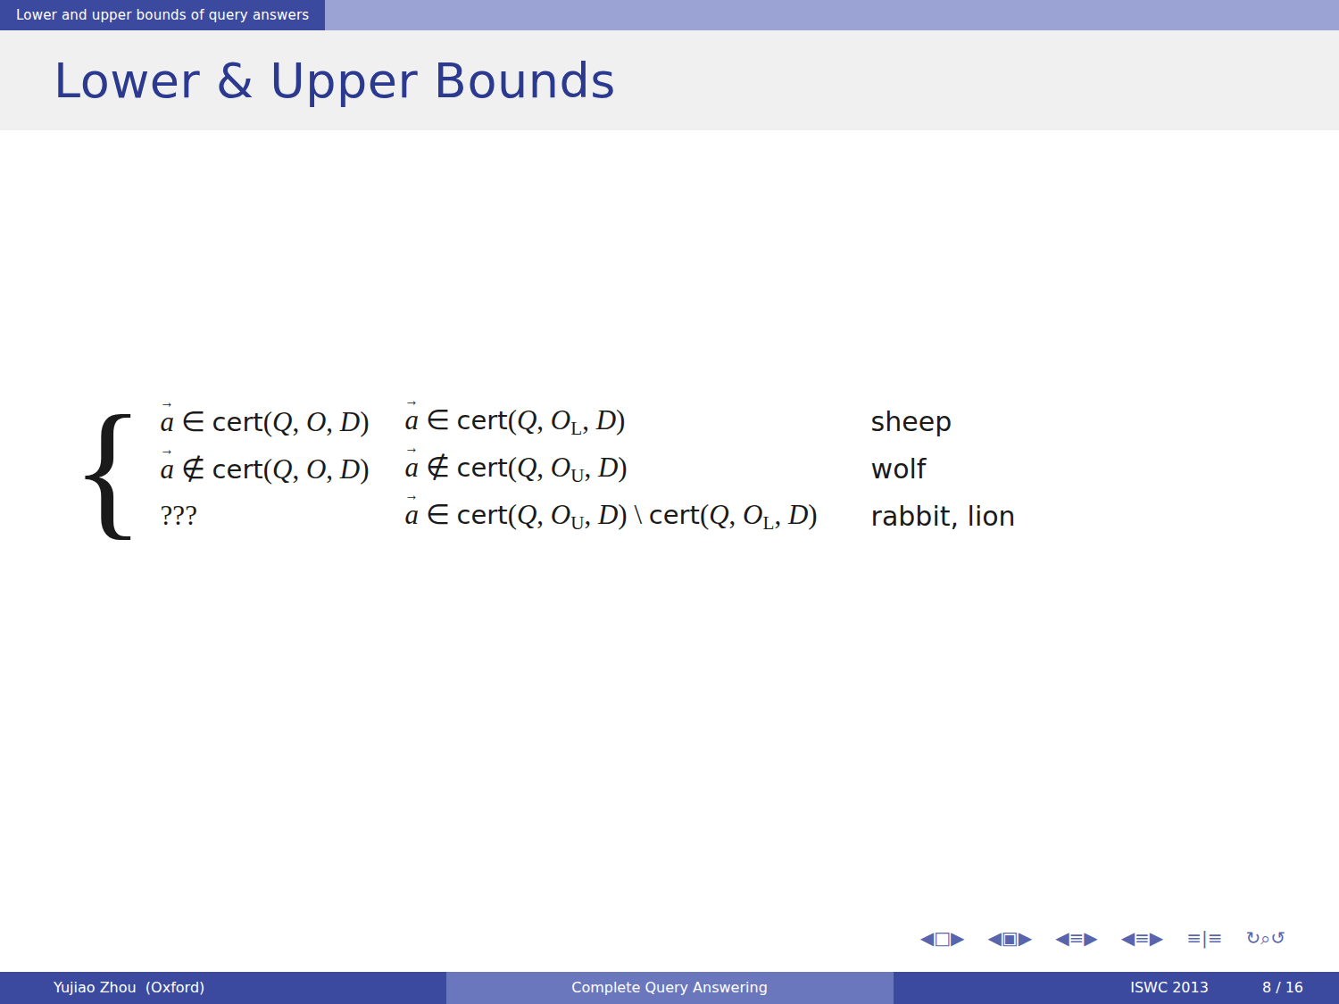Lower and upper bounds of query answers
Lower & Upper Bounds
{
| a ∈ cert ( Q , O , D ) | a ∈ cert ( Q , O L , D ) | sheep |
| a ∉ cert ( Q , O , D ) | a ∉ cert ( Q , O U , D ) | wolf |
| ??? | a ∈ cert ( Q , O U , D ) \ cert ( Q , O L , D ) | rabbit, lion |
◀□▶ ◀▣▶ ◀≡▶ ◀≡▶ ≡|≡ ↻⌕↺
Yujiao Zhou (Oxford)
Complete Query Answering
ISWC 20138 / 16